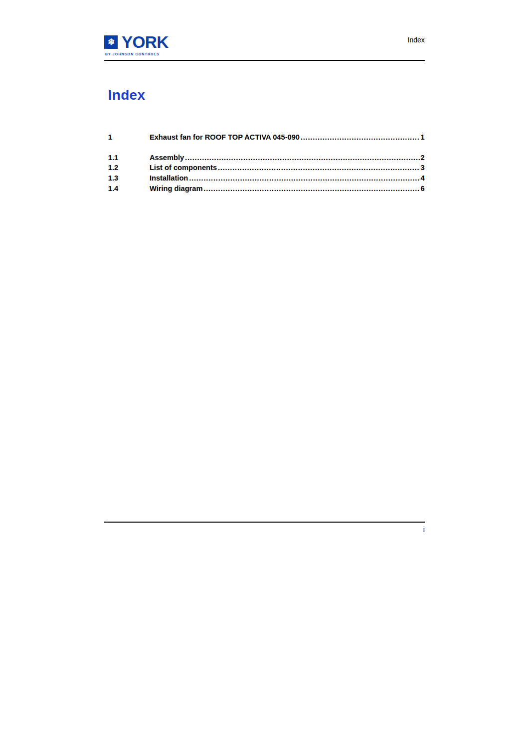❄
YORK
BY JOHNSON CONTROLS
Index
Index
1 Exhaust fan for ROOF TOP ACTIVA 045-090 ......................................................................... 1
1.1 Assembly .................................................................................................................. 2
1.2 List of components ................................................................................................. 3
1.3 Installation ............................................................................................................... 4
1.4 Wiring diagram ..................................................................................................... 6
i